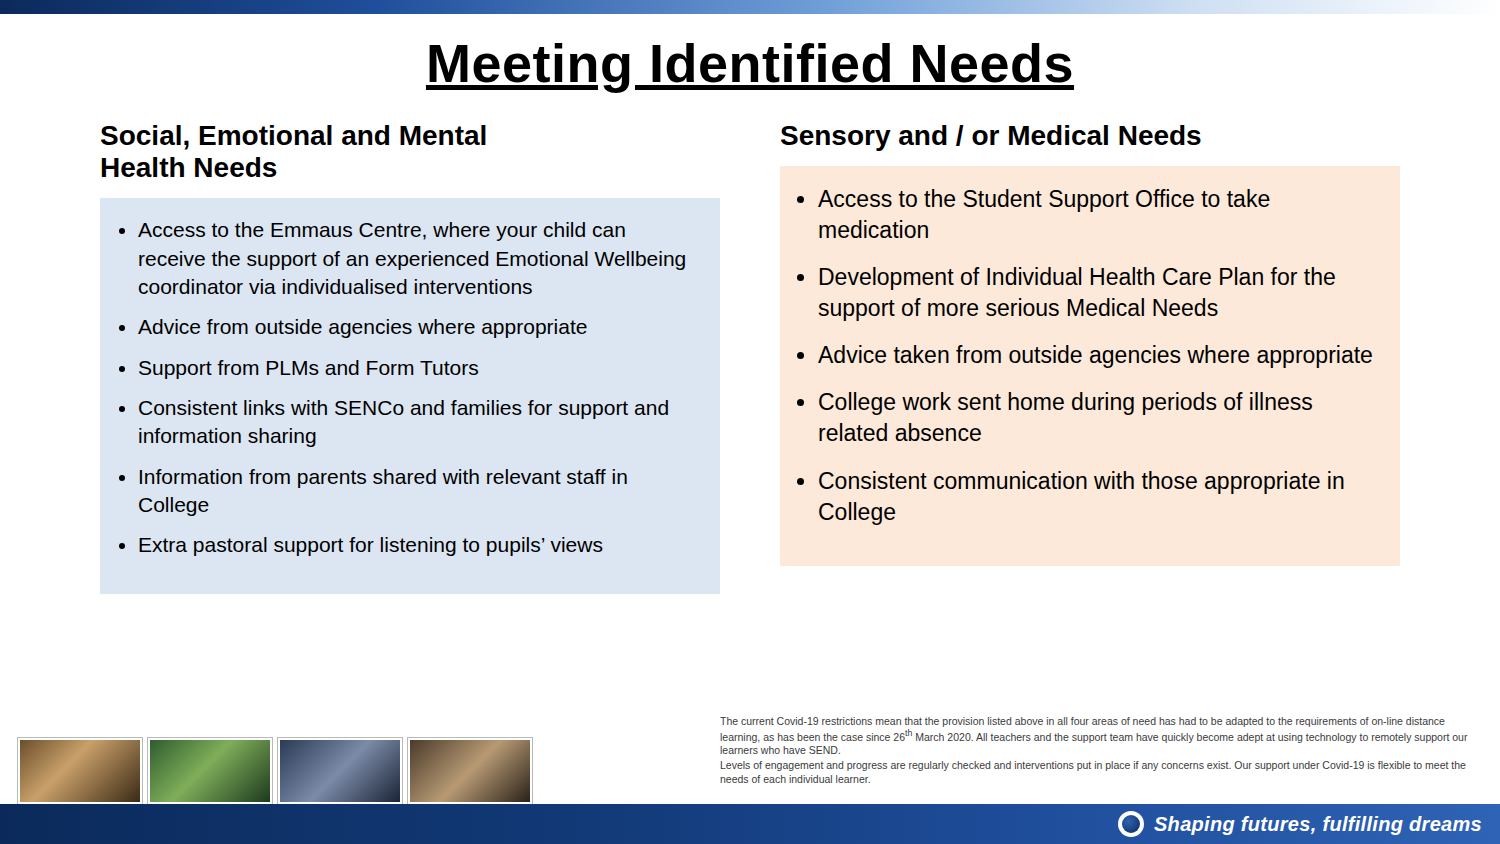Meeting Identified Needs
Social, Emotional and Mental
Health Needs
Access to the Emmaus Centre, where your child can receive the support of an experienced Emotional Wellbeing coordinator via individualised interventions
Advice from outside agencies where appropriate
Support from PLMs and Form Tutors
Consistent links with SENCo and families for support and information sharing
Information from parents shared with relevant staff in College
Extra pastoral support for listening to pupils’ views
Sensory and / or Medical Needs
Access to the Student Support Office to take medication
Development of Individual Health Care Plan for the support of more serious Medical Needs
Advice taken from outside agencies where appropriate
College work sent home during periods of illness related absence
Consistent communication with those appropriate in College
The current Covid-19 restrictions mean that the provision listed above in all four areas of need has had to be adapted to the requirements of on-line distance learning, as has been the case since 26th March 2020. All teachers and the support team have quickly become adept at using technology to remotely support our learners who have SEND.
Levels of engagement and progress are regularly checked and interventions put in place if any concerns exist. Our support under Covid-19 is flexible to meet the needs of each individual learner.
Shaping futures, fulfilling dreams